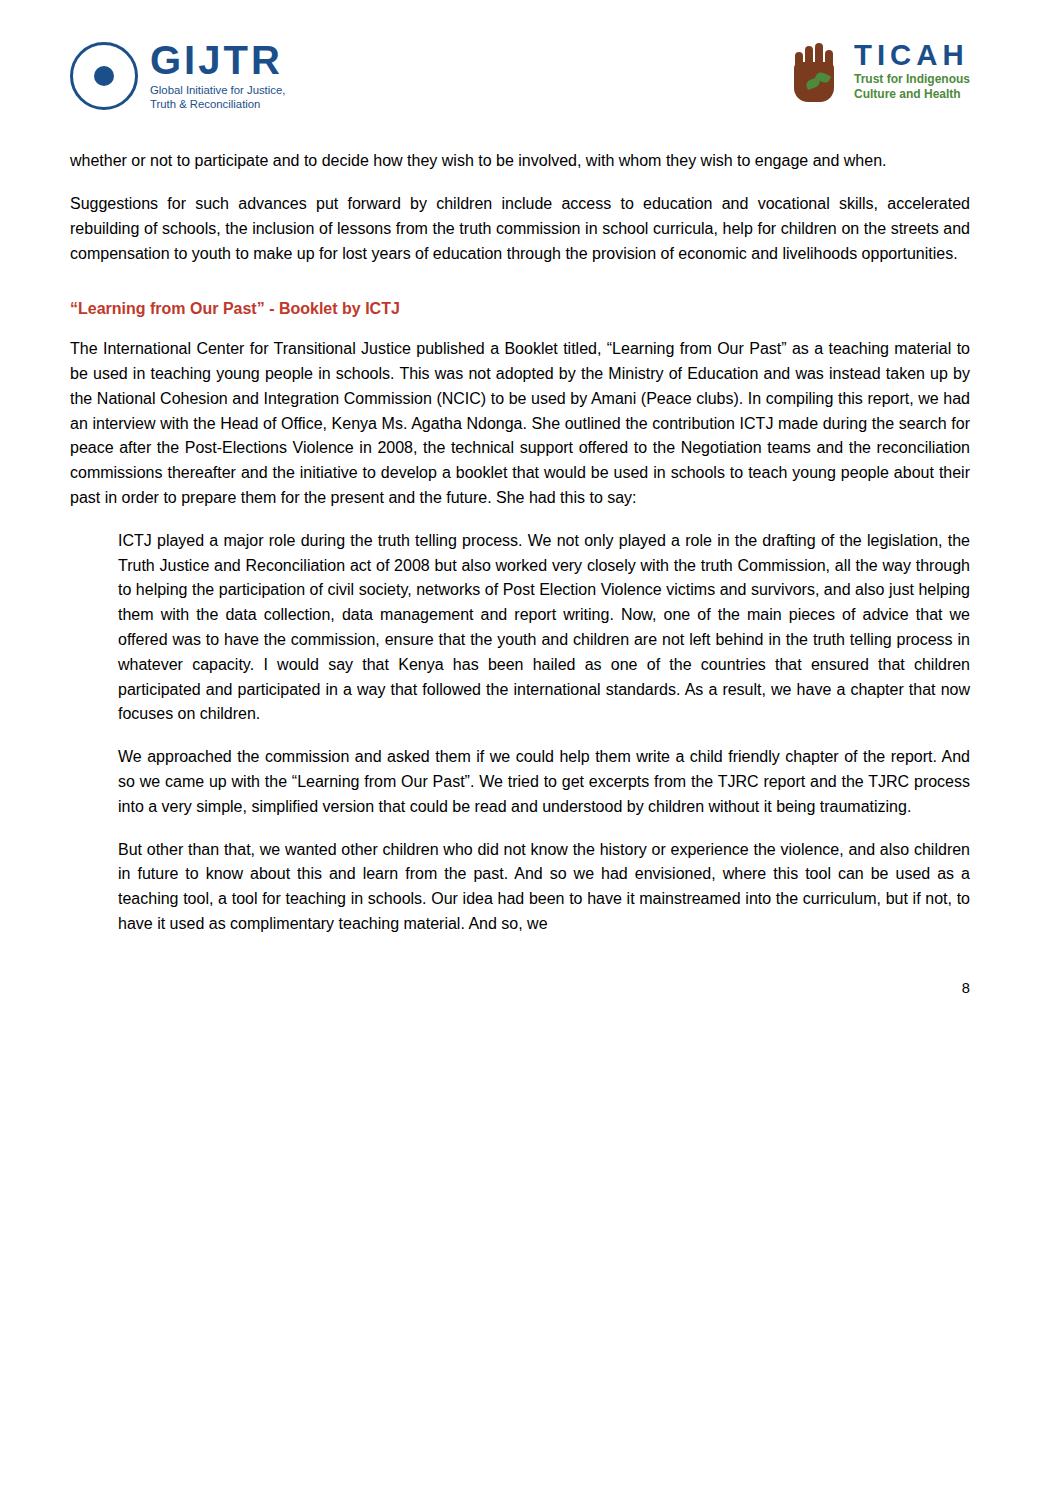GIJTR
Global Initiative for Justice,
Truth & Reconciliation
TICAH
Trust for Indigenous
Culture and Health
whether or not to participate and to decide how they wish to be involved, with whom they wish to engage and when.
Suggestions for such advances put forward by children include access to education and vocational skills, accelerated rebuilding of schools, the inclusion of lessons from the truth commission in school curricula, help for children on the streets and compensation to youth to make up for lost years of education through the provision of economic and livelihoods opportunities.
“Learning from Our Past” - Booklet by ICTJ
The International Center for Transitional Justice published a Booklet titled, “Learning from Our Past” as a teaching material to be used in teaching young people in schools. This was not adopted by the Ministry of Education and was instead taken up by the National Cohesion and Integration Commission (NCIC) to be used by Amani (Peace clubs). In compiling this report, we had an interview with the Head of Office, Kenya Ms. Agatha Ndonga. She outlined the contribution ICTJ made during the search for peace after the Post-Elections Violence in 2008, the technical support offered to the Negotiation teams and the reconciliation commissions thereafter and the initiative to develop a booklet that would be used in schools to teach young people about their past in order to prepare them for the present and the future. She had this to say:
ICTJ played a major role during the truth telling process. We not only played a role in the drafting of the legislation, the Truth Justice and Reconciliation act of 2008 but also worked very closely with the truth Commission, all the way through to helping the participation of civil society, networks of Post Election Violence victims and survivors, and also just helping them with the data collection, data management and report writing. Now, one of the main pieces of advice that we offered was to have the commission, ensure that the youth and children are not left behind in the truth telling process in whatever capacity. I would say that Kenya has been hailed as one of the countries that ensured that children participated and participated in a way that followed the international standards. As a result, we have a chapter that now focuses on children.
We approached the commission and asked them if we could help them write a child friendly chapter of the report. And so we came up with the “Learning from Our Past”. We tried to get excerpts from the TJRC report and the TJRC process into a very simple, simplified version that could be read and understood by children without it being traumatizing.
But other than that, we wanted other children who did not know the history or experience the violence, and also children in future to know about this and learn from the past. And so we had envisioned, where this tool can be used as a teaching tool, a tool for teaching in schools. Our idea had been to have it mainstreamed into the curriculum, but if not, to have it used as complimentary teaching material. And so, we
8